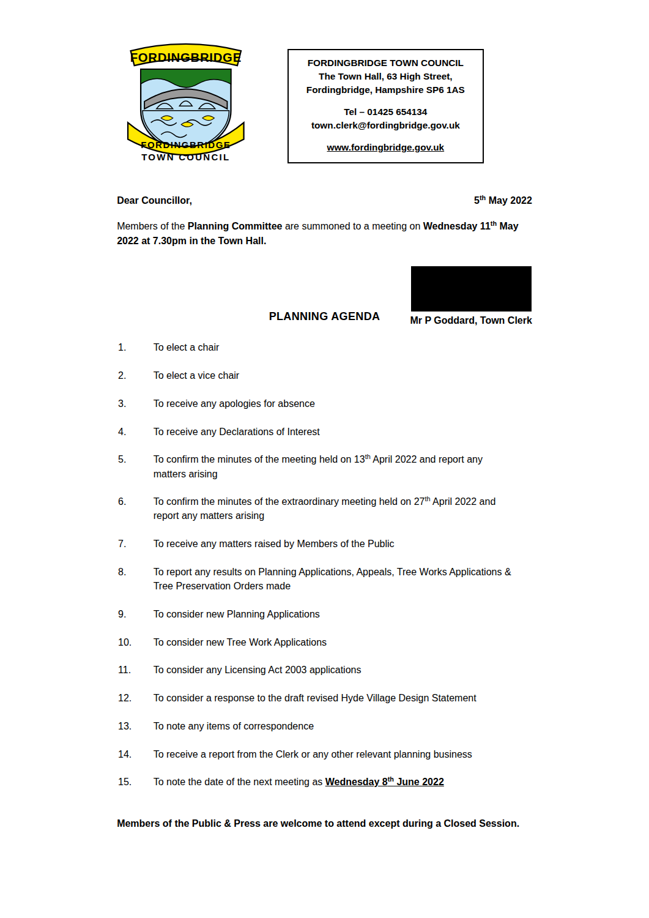FORDINGBRIDGE FORDINGBRIDGE TOWN COUNCIL
FORDINGBRIDGE TOWN COUNCIL
The Town Hall, 63 High Street,
Fordingbridge, Hampshire SP6 1AS
Tel – 01425 654134
town.clerk@fordingbridge.gov.uk
www.fordingbridge.gov.uk
Dear Councillor,
5th May 2022
Members of the Planning Committee are summoned to a meeting on Wednesday 11th May 2022 at 7.30pm in the Town Hall.
Mr P Goddard, Town Clerk
PLANNING AGENDA
1. To elect a chair
2. To elect a vice chair
3. To receive any apologies for absence
4. To receive any Declarations of Interest
5. To confirm the minutes of the meeting held on 13th April 2022 and report any matters arising
6. To confirm the minutes of the extraordinary meeting held on 27th April 2022 and report any matters arising
7. To receive any matters raised by Members of the Public
8. To report any results on Planning Applications, Appeals, Tree Works Applications & Tree Preservation Orders made
9. To consider new Planning Applications
10. To consider new Tree Work Applications
11. To consider any Licensing Act 2003 applications
12. To consider a response to the draft revised Hyde Village Design Statement
13. To note any items of correspondence
14. To receive a report from the Clerk or any other relevant planning business
15. To note the date of the next meeting as Wednesday 8th June 2022
Members of the Public & Press are welcome to attend except during a Closed Session.